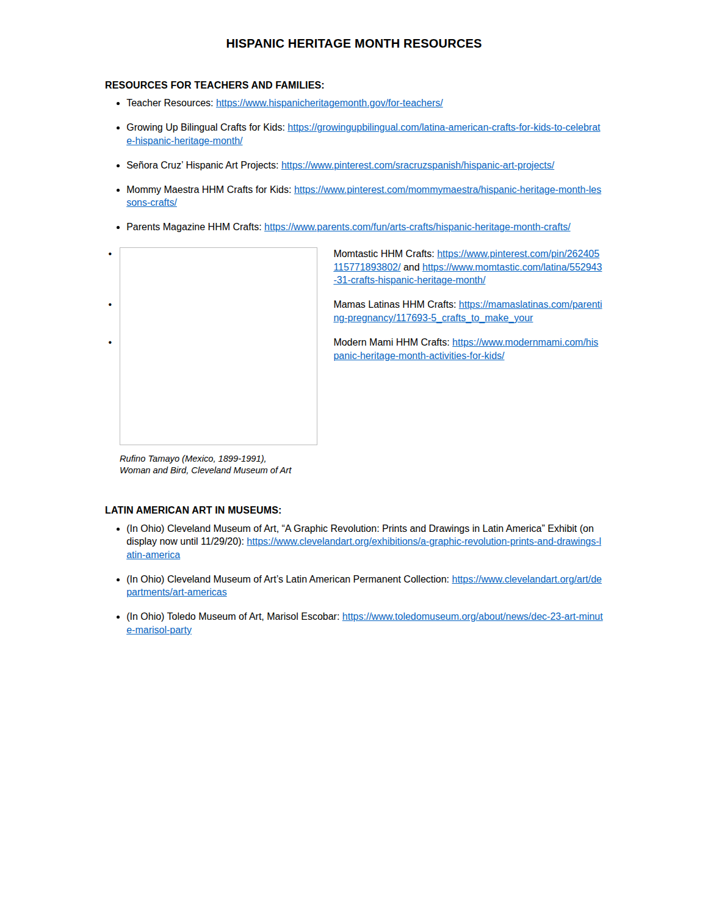HISPANIC HERITAGE MONTH RESOURCES
RESOURCES FOR TEACHERS AND FAMILIES:
Teacher Resources: https://www.hispanicheritagemonth.gov/for-teachers/
Growing Up Bilingual Crafts for Kids: https://growingupbilingual.com/latina-american-crafts-for-kids-to-celebrate-hispanic-heritage-month/
Señora Cruz’ Hispanic Art Projects: https://www.pinterest.com/sracruzspanish/hispanic-art-projects/
Mommy Maestra HHM Crafts for Kids: https://www.pinterest.com/mommymaestra/hispanic-heritage-month-lessons-crafts/
Parents Magazine HHM Crafts: https://www.parents.com/fun/arts-crafts/hispanic-heritage-month-crafts/
Rufino Tamayo (Mexico, 1899-1991),
Woman and Bird, Cleveland Museum of Art
Momtastic HHM Crafts: https://www.pinterest.com/pin/262405115771893802/ and https://www.momtastic.com/latina/552943-31-crafts-hispanic-heritage-month/
Mamas Latinas HHM Crafts: https://mamaslatinas.com/parenting-pregnancy/117693-5_crafts_to_make_your
Modern Mami HHM Crafts: https://www.modernmami.com/hispanic-heritage-month-activities-for-kids/
LATIN AMERICAN ART IN MUSEUMS:
(In Ohio) Cleveland Museum of Art, “A Graphic Revolution: Prints and Drawings in Latin America” Exhibit (on display now until 11/29/20): https://www.clevelandart.org/exhibitions/a-graphic-revolution-prints-and-drawings-latin-america
(In Ohio) Cleveland Museum of Art’s Latin American Permanent Collection: https://www.clevelandart.org/art/departments/art-americas
(In Ohio) Toledo Museum of Art, Marisol Escobar: https://www.toledomuseum.org/about/news/dec-23-art-minute-marisol-party